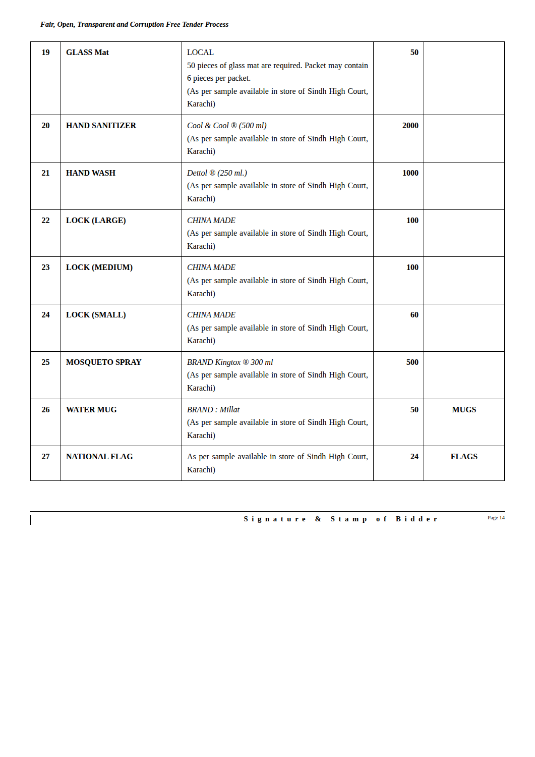Fair, Open, Transparent and Corruption Free Tender Process
| 19 | GLASS Mat | LOCAL 50 pieces of glass mat are required. Packet may contain 6 pieces per packet. (As per sample available in store of Sindh High Court, Karachi) | 50 | |
| 20 | HAND SANITIZER | Cool & Cool ® (500 ml) (As per sample available in store of Sindh High Court, Karachi) | 2000 | |
| 21 | HAND WASH | Dettol ® (250 ml.) (As per sample available in store of Sindh High Court, Karachi) | 1000 | |
| 22 | LOCK (LARGE) | CHINA MADE (As per sample available in store of Sindh High Court, Karachi) | 100 | |
| 23 | LOCK (MEDIUM) | CHINA MADE (As per sample available in store of Sindh High Court, Karachi) | 100 | |
| 24 | LOCK (SMALL) | CHINA MADE (As per sample available in store of Sindh High Court, Karachi) | 60 | |
| 25 | MOSQUETO SPRAY | BRAND Kingtox ® 300 ml (As per sample available in store of Sindh High Court, Karachi) | 500 | |
| 26 | WATER MUG | BRAND : Millat (As per sample available in store of Sindh High Court, Karachi) | 50 | MUGS |
| 27 | NATIONAL FLAG | As per sample available in store of Sindh High Court, Karachi) | 24 | FLAGS |
S i g n a t u r e & S t a m p o f B i d d e r Page 14